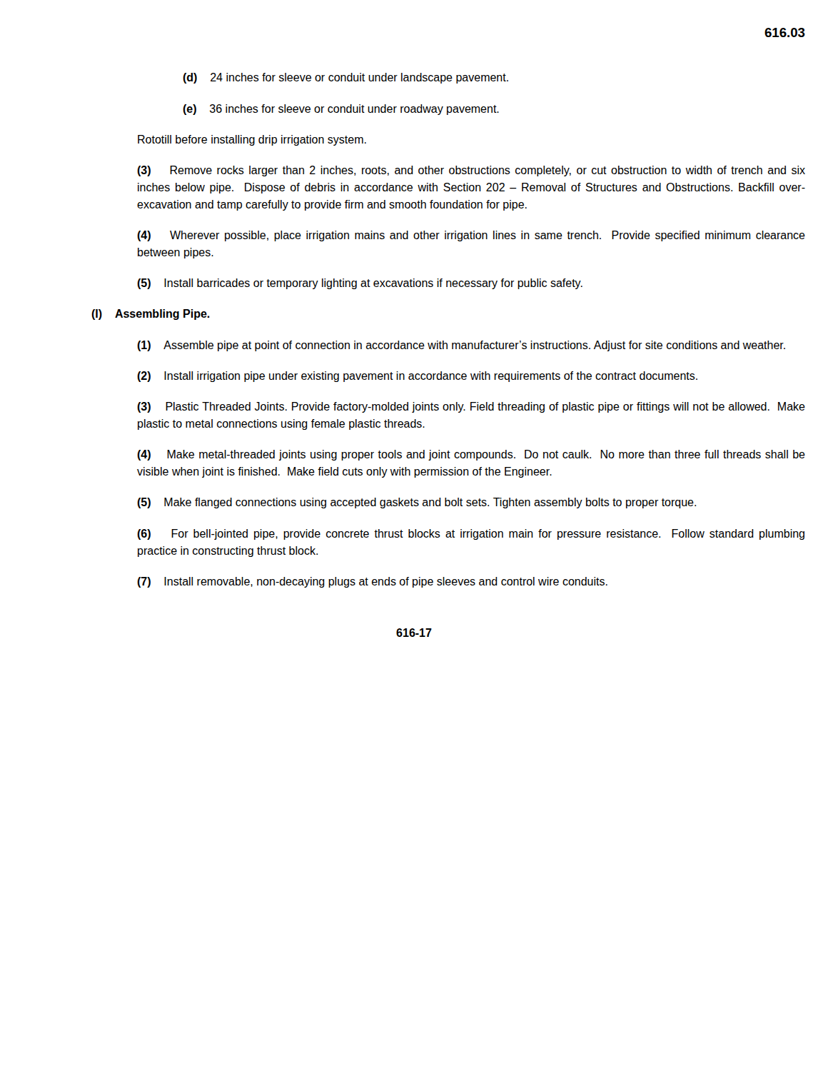616.03
(d) 24 inches for sleeve or conduit under landscape pavement.
(e) 36 inches for sleeve or conduit under roadway pavement.
Rototill before installing drip irrigation system.
(3) Remove rocks larger than 2 inches, roots, and other obstructions completely, or cut obstruction to width of trench and six inches below pipe. Dispose of debris in accordance with Section 202 – Removal of Structures and Obstructions. Backfill over-excavation and tamp carefully to provide firm and smooth foundation for pipe.
(4) Wherever possible, place irrigation mains and other irrigation lines in same trench. Provide specified minimum clearance between pipes.
(5) Install barricades or temporary lighting at excavations if necessary for public safety.
(I) Assembling Pipe.
(1) Assemble pipe at point of connection in accordance with manufacturer’s instructions. Adjust for site conditions and weather.
(2) Install irrigation pipe under existing pavement in accordance with requirements of the contract documents.
(3) Plastic Threaded Joints. Provide factory-molded joints only. Field threading of plastic pipe or fittings will not be allowed. Make plastic to metal connections using female plastic threads.
(4) Make metal-threaded joints using proper tools and joint compounds. Do not caulk. No more than three full threads shall be visible when joint is finished. Make field cuts only with permission of the Engineer.
(5) Make flanged connections using accepted gaskets and bolt sets. Tighten assembly bolts to proper torque.
(6) For bell-jointed pipe, provide concrete thrust blocks at irrigation main for pressure resistance. Follow standard plumbing practice in constructing thrust block.
(7) Install removable, non-decaying plugs at ends of pipe sleeves and control wire conduits.
616-17